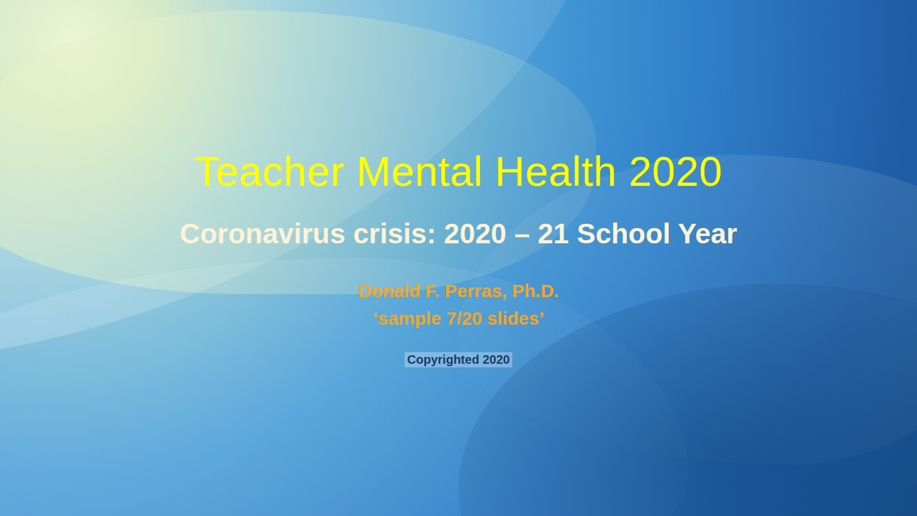Teacher Mental Health 2020
Coronavirus crisis: 2020 – 21 School Year
Donald F. Perras, Ph.D. ‘sample 7/20 slides’
Copyrighted 2020